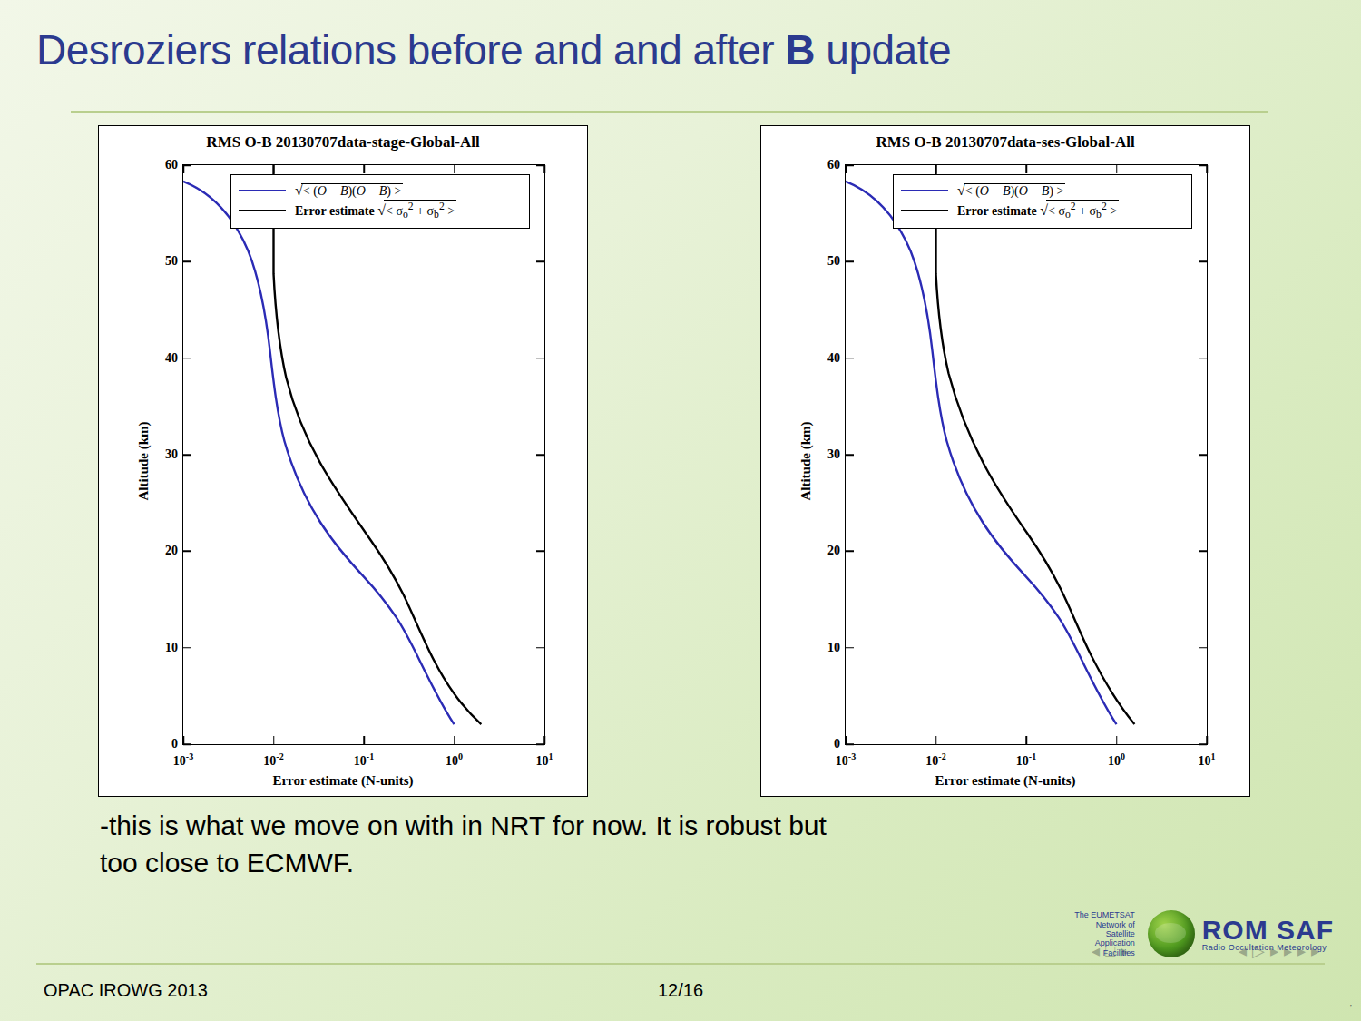Desroziers relations before and and after B update
RMS O-B 20130707data-stage-Global-All
Altitude (km)
Error estimate (N-units)
60
50
40
30
20
10
0
10-3
10-2
10-1
100
101
√< (O − B)(O − B) >
Error estimate √< σo2 + σb2 >
RMS O-B 20130707data-ses-Global-All
Altitude (km)
Error estimate (N-units)
60
50
40
30
20
10
0
10-3
10-2
10-1
100
101
√< (O − B)(O − B) >
Error estimate √< σo2 + σb2 >
-this is what we move on with in NRT for now. It is robust but
too close to ECMWF.
◂□▸
◂▷▸▸▸▸
The EUMETSAT
Network of
Satellite
Application
Facilities
ROM SAF
Radio Occultation Meteorology
OPAC IROWG 2013
12/16
’